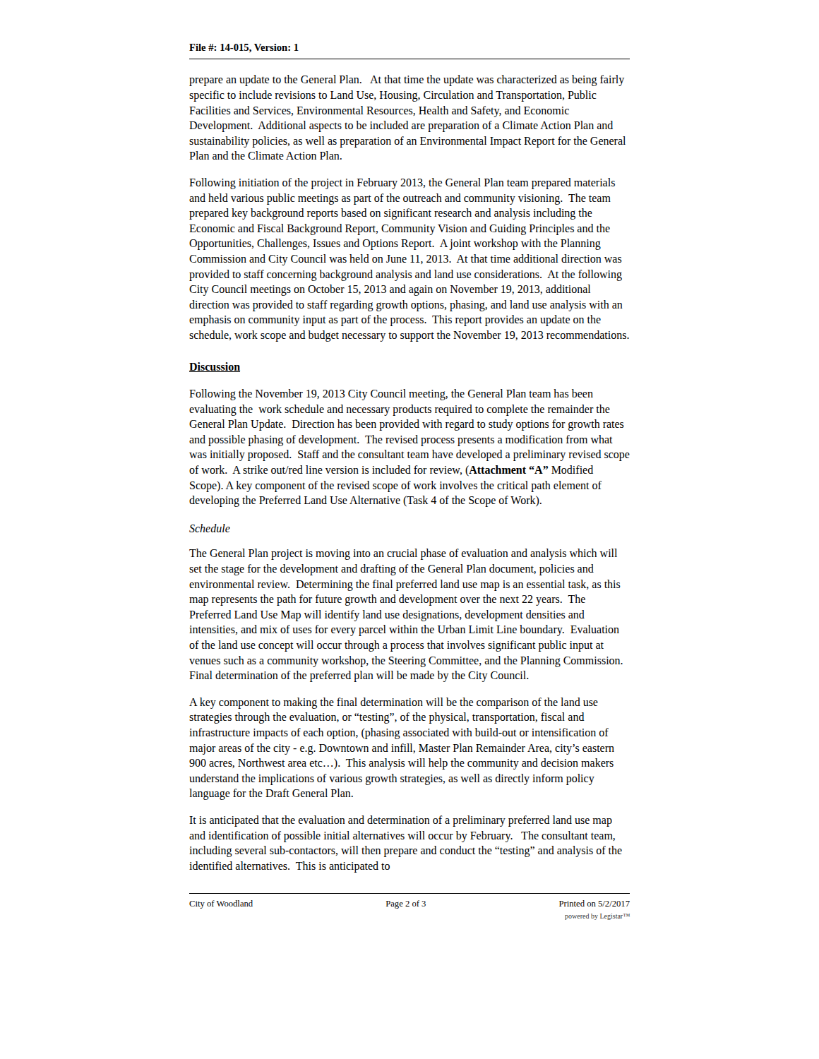File #: 14-015, Version: 1
prepare an update to the General Plan. At that time the update was characterized as being fairly specific to include revisions to Land Use, Housing, Circulation and Transportation, Public Facilities and Services, Environmental Resources, Health and Safety, and Economic Development. Additional aspects to be included are preparation of a Climate Action Plan and sustainability policies, as well as preparation of an Environmental Impact Report for the General Plan and the Climate Action Plan.
Following initiation of the project in February 2013, the General Plan team prepared materials and held various public meetings as part of the outreach and community visioning. The team prepared key background reports based on significant research and analysis including the Economic and Fiscal Background Report, Community Vision and Guiding Principles and the Opportunities, Challenges, Issues and Options Report. A joint workshop with the Planning Commission and City Council was held on June 11, 2013. At that time additional direction was provided to staff concerning background analysis and land use considerations. At the following City Council meetings on October 15, 2013 and again on November 19, 2013, additional direction was provided to staff regarding growth options, phasing, and land use analysis with an emphasis on community input as part of the process. This report provides an update on the schedule, work scope and budget necessary to support the November 19, 2013 recommendations.
Discussion
Following the November 19, 2013 City Council meeting, the General Plan team has been evaluating the work schedule and necessary products required to complete the remainder the General Plan Update. Direction has been provided with regard to study options for growth rates and possible phasing of development. The revised process presents a modification from what was initially proposed. Staff and the consultant team have developed a preliminary revised scope of work. A strike out/red line version is included for review, (Attachment “A” Modified Scope). A key component of the revised scope of work involves the critical path element of developing the Preferred Land Use Alternative (Task 4 of the Scope of Work).
Schedule
The General Plan project is moving into an crucial phase of evaluation and analysis which will set the stage for the development and drafting of the General Plan document, policies and environmental review. Determining the final preferred land use map is an essential task, as this map represents the path for future growth and development over the next 22 years. The Preferred Land Use Map will identify land use designations, development densities and intensities, and mix of uses for every parcel within the Urban Limit Line boundary. Evaluation of the land use concept will occur through a process that involves significant public input at venues such as a community workshop, the Steering Committee, and the Planning Commission. Final determination of the preferred plan will be made by the City Council.
A key component to making the final determination will be the comparison of the land use strategies through the evaluation, or “testing”, of the physical, transportation, fiscal and infrastructure impacts of each option, (phasing associated with build-out or intensification of major areas of the city - e.g. Downtown and infill, Master Plan Remainder Area, city’s eastern 900 acres, Northwest area etc…). This analysis will help the community and decision makers understand the implications of various growth strategies, as well as directly inform policy language for the Draft General Plan.
It is anticipated that the evaluation and determination of a preliminary preferred land use map and identification of possible initial alternatives will occur by February. The consultant team, including several sub-contactors, will then prepare and conduct the “testing” and analysis of the identified alternatives. This is anticipated to
City of Woodland
Page 2 of 3
Printed on 5/2/2017
powered by Legistar™